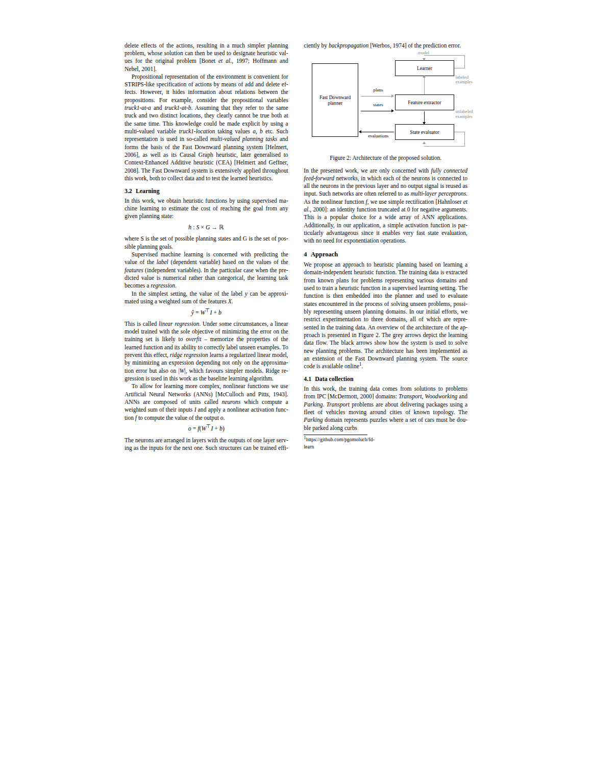delete effects of the actions, resulting in a much simpler planning problem, whose solution can then be used to designate heuristic values for the original problem [Bonet et al., 1997; Hoffmann and Nebel, 2001].
Propositional representation of the environment is convenient for STRIPS-like specification of actions by means of add and delete effects. However, it hides information about relations between the propositions. For example, consider the propositional variables truck1-at-a and truck1-at-b. Assuming that they refer to the same truck and two distinct locations, they clearly cannot be true both at the same time. This knowledge could be made explicit by using a multi-valued variable truck1-location taking values a, b etc. Such representation is used in so-called multi-valued planning tasks and forms the basis of the Fast Downward planning system [Helmert, 2006], as well as its Causal Graph heuristic, later generalised to Context-Enhanced Additive heuristic (CEA) [Helmert and Geffner, 2008]. The Fast Downward system is extensively applied throughout this work, both to collect data and to test the learned heuristics.
3.2 Learning
In this work, we obtain heuristic functions by using supervised machine learning to estimate the cost of reaching the goal from any given planning state:
h : S × G → ℝ
where S is the set of possible planning states and G is the set of possible planning goals.
Supervised machine learning is concerned with predicting the value of the label (dependent variable) based on the values of the features (independent variables). In the particular case when the predicted value is numerical rather than categorical, the learning task becomes a regression.
In the simplest setting, the value of the label y can be approximated using a weighted sum of the features X.
ŷ = W⊤I + b
This is called linear regression. Under some circumstances, a linear model trained with the sole objective of minimizing the error on the training set is likely to overfit – memorize the properties of the learned function and its ability to correctly label unseen examples. To prevent this effect, ridge regression learns a regularized linear model, by minimizing an expression depending not only on the approximation error but also on |W|, which favours simpler models. Ridge regression is used in this work as the baseline learning algorithm.
To allow for learning more complex, nonlinear functions we use Artificial Neural Networks (ANNs) [McCulloch and Pitts, 1943]. ANNs are composed of units called neurons which compute a weighted sum of their inputs I and apply a nonlinear activation function f to compute the value of the output o.
o = f(W⊤I + b)
The neurons are arranged in layers with the outputs of one layer serving as the inputs for the next one. Such structures can be trained efficiently by backpropagation [Werbos, 1974] of the prediction error.
model
Fast Downward
planner
Learner
Feature extractor
State evaluator
plans
states
evaluations
labeled
examples
unlabeled
examples
Figure 2: Architecture of the proposed solution.
In the presented work, we are only concerned with fully connected feed-forward networks, in which each of the neurons is connected to all the neurons in the previous layer and no output signal is reused as input. Such networks are often referred to as multi-layer perceptrons. As the nonlinear function f, we use simple rectification [Hahnloser et al., 2000]: an identity function truncated at 0 for negative arguments. This is a popular choice for a wide array of ANN applications. Additionally, in our application, a simple activation function is particularly advantageous since it enables very fast state evaluation, with no need for exponentiation operations.
4 Approach
We propose an approach to heuristic planning based on learning a domain-independent heuristic function. The training data is extracted from known plans for problems representing various domains and used to train a heuristic function in a supervised learning setting. The function is then embedded into the planner and used to evaluate states encountered in the process of solving unseen problems, possibly representing unseen planning domains. In our initial efforts, we restrict experimentation to three domains, all of which are represented in the training data. An overview of the architecture of the approach is presented in Figure 2. The grey arrows depict the learning data flow. The black arrows show how the system is used to solve new planning problems. The architecture has been implemented as an extension of the Fast Downward planning system. The source code is available online1.
4.1 Data collection
In this work, the training data comes from solutions to problems from IPC [McDermott, 2000] domains: Transport, Woodworking and Parking. Transport problems are about delivering packages using a fleet of vehicles moving around cities of known topology. The Parking domain represents puzzles where a set of cars must be double parked along curbs
1https://github.com/pgomoluch/fd-learn